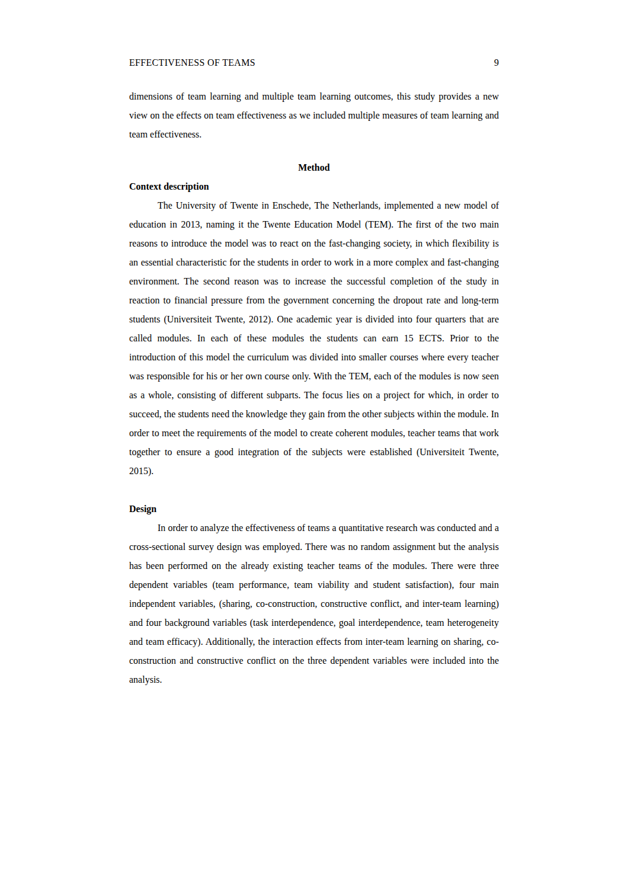Effectiveness of Teams 9
dimensions of team learning and multiple team learning outcomes, this study provides a new view on the effects on team effectiveness as we included multiple measures of team learning and team effectiveness.
Method
Context description
The University of Twente in Enschede, The Netherlands, implemented a new model of education in 2013, naming it the Twente Education Model (TEM). The first of the two main reasons to introduce the model was to react on the fast-changing society, in which flexibility is an essential characteristic for the students in order to work in a more complex and fast-changing environment. The second reason was to increase the successful completion of the study in reaction to financial pressure from the government concerning the dropout rate and long-term students (Universiteit Twente, 2012). One academic year is divided into four quarters that are called modules. In each of these modules the students can earn 15 ECTS. Prior to the introduction of this model the curriculum was divided into smaller courses where every teacher was responsible for his or her own course only. With the TEM, each of the modules is now seen as a whole, consisting of different subparts. The focus lies on a project for which, in order to succeed, the students need the knowledge they gain from the other subjects within the module. In order to meet the requirements of the model to create coherent modules, teacher teams that work together to ensure a good integration of the subjects were established (Universiteit Twente, 2015).
Design
In order to analyze the effectiveness of teams a quantitative research was conducted and a cross-sectional survey design was employed. There was no random assignment but the analysis has been performed on the already existing teacher teams of the modules. There were three dependent variables (team performance, team viability and student satisfaction), four main independent variables, (sharing, co-construction, constructive conflict, and inter-team learning) and four background variables (task interdependence, goal interdependence, team heterogeneity and team efficacy). Additionally, the interaction effects from inter-team learning on sharing, co-construction and constructive conflict on the three dependent variables were included into the analysis.